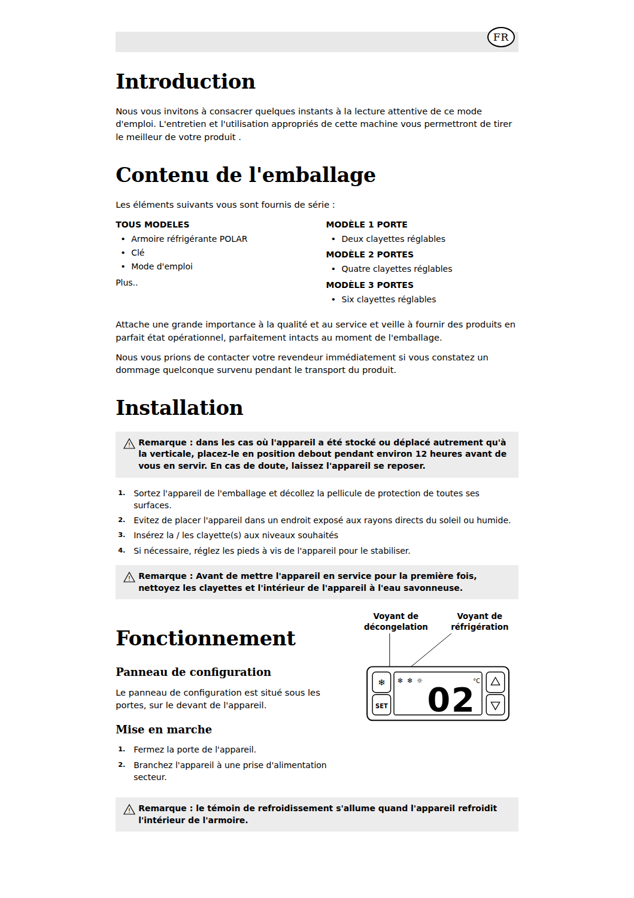FR
Introduction
Nous vous invitons à consacrer quelques instants à la lecture attentive de ce mode d'emploi. L'entretien et l'utilisation appropriés de cette machine vous permettront de tirer le meilleur de votre produit .
Contenu de l'emballage
Les éléments suivants vous sont fournis de série :
TOUS MODELES
Armoire réfrigérante POLAR
Clé
Mode d'emploi
Plus..
MODÈLE 1 PORTE
Deux clayettes réglables
MODÈLE 2 PORTES
Quatre clayettes réglables
MODÈLE 3 PORTES
Six clayettes réglables
Attache une grande importance à la qualité et au service et veille à fournir des produits en parfait état opérationnel, parfaitement intacts au moment de l'emballage.
Nous vous prions de contacter votre revendeur immédiatement si vous constatez un dommage quelconque survenu pendant le transport du produit.
Installation
!
Remarque : dans les cas où l'appareil a été stocké ou déplacé autrement qu'à la verticale, placez-le en position debout pendant environ 12 heures avant de vous en servir. En cas de doute, laissez l'appareil se reposer.
Sortez l'appareil de l'emballage et décollez la pellicule de protection de toutes ses surfaces.
Evitez de placer l'appareil dans un endroit exposé aux rayons directs du soleil ou humide.
Insérez la / les clayette(s) aux niveaux souhaités
Si nécessaire, réglez les pieds à vis de l'appareil pour le stabiliser.
!
Remarque : Avant de mettre l'appareil en service pour la première fois, nettoyez les clayettes et l'intérieur de l'appareil à l'eau savonneuse.
Fonctionnement
Panneau de configuration
Le panneau de configuration est situé sous les portes, sur le devant de l'appareil.
Mise en marche
Fermez la porte de l'appareil.
Branchez l'appareil à une prise d'alimentation secteur.
Voyant de
décongelation
Voyant de
réfrigération
❄ SET ❄ ❄ ☼ 02 °C
!
Remarque : le témoin de refroidissement s'allume quand l'appareil refroidit l'intérieur de l'armoire.